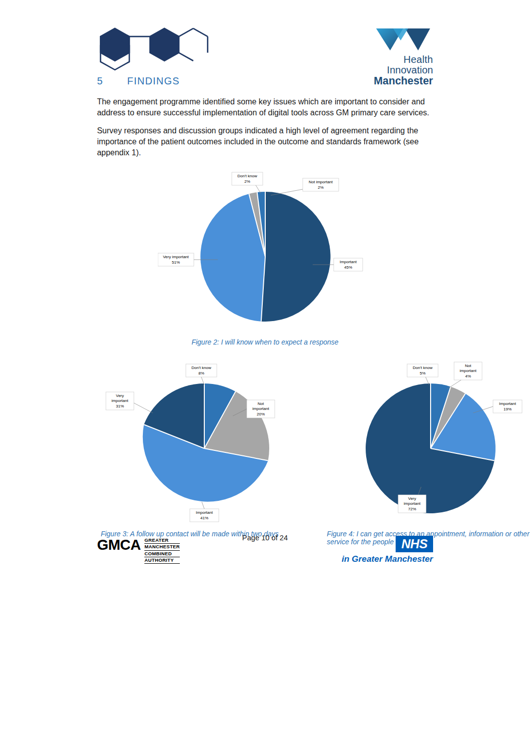Health
Innovation
Manchester
5 FINDINGS
The engagement programme identified some key issues which are important to consider and address to ensure successful implementation of digital tools across GM primary care services.
Survey responses and discussion groups indicated a high level of agreement regarding the importance of the patient outcomes included in the outcome and standards framework (see appendix 1).
Don't know 2% Not important 2% Very important 51% Important 45%
Figure 2: I will know when to expect a response
Don't know 8% Not important 20% Very important 31% Important 41%
Figure 3: A follow up contact will be made within two days
Don't know 5% Not important 4% Important 19% Very important 72%
Figure 4: I can get access to an appointment, information or other service for the people I care for
GMCA
GREATER
MANCHESTER
COMBINED
AUTHORITY
Page 10 of 24
NHS
in Greater Manchester